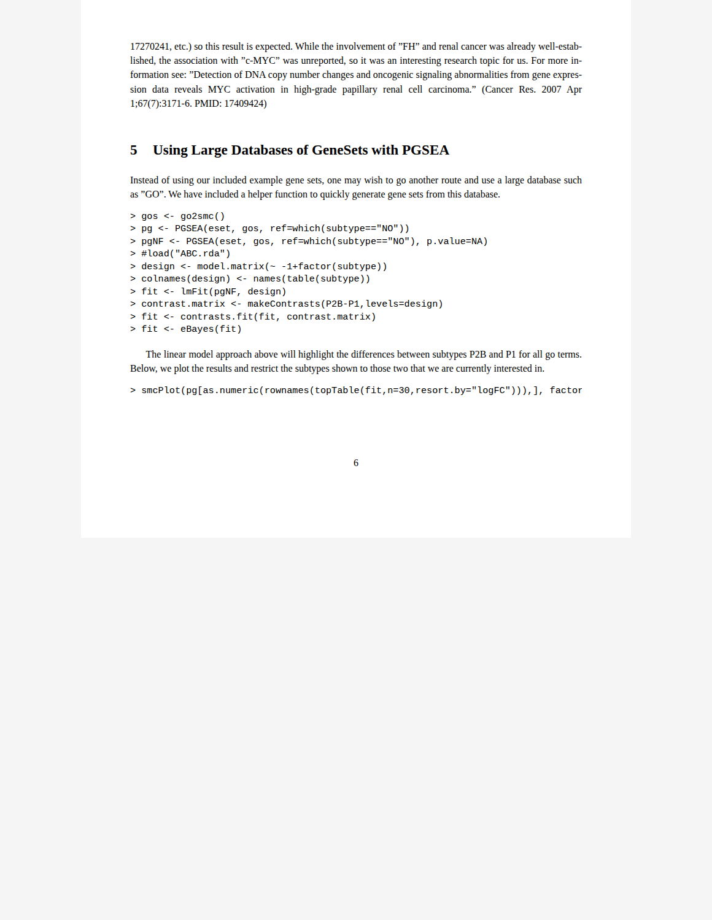17270241, etc.) so this result is expected. While the involvement of ”FH” and renal cancer was already well-established, the association with ”c-MYC” was unreported, so it was an interesting research topic for us. For more information see: ”Detection of DNA copy number changes and oncogenic signaling abnormalities from gene expression data reveals MYC activation in high-grade papillary renal cell carcinoma.” (Cancer Res. 2007 Apr 1;67(7):3171-6. PMID: 17409424)
5 Using Large Databases of GeneSets with PGSEA
Instead of using our included example gene sets, one may wish to go another route and use a large database such as ”GO”. We have included a helper function to quickly generate gene sets from this database.
> gos <- go2smc()
> pg <- PGSEA(eset, gos, ref=which(subtype=="NO"))
> pgNF <- PGSEA(eset, gos, ref=which(subtype=="NO"), p.value=NA)
> #load("ABC.rda")
> design <- model.matrix(~ -1+factor(subtype))
> colnames(design) <- names(table(subtype))
> fit <- lmFit(pgNF, design)
> contrast.matrix <- makeContrasts(P2B-P1,levels=design)
> fit <- contrasts.fit(fit, contrast.matrix)
> fit <- eBayes(fit)
The linear model approach above will highlight the differences between subtypes P2B and P1 for all go terms. Below, we plot the results and restrict the subtypes shown to those two that we are currently interested in.
> smcPlot(pg[as.numeric(rownames(topTable(fit,n=30,resort.by="logFC"))),], factor(subtype,le
6